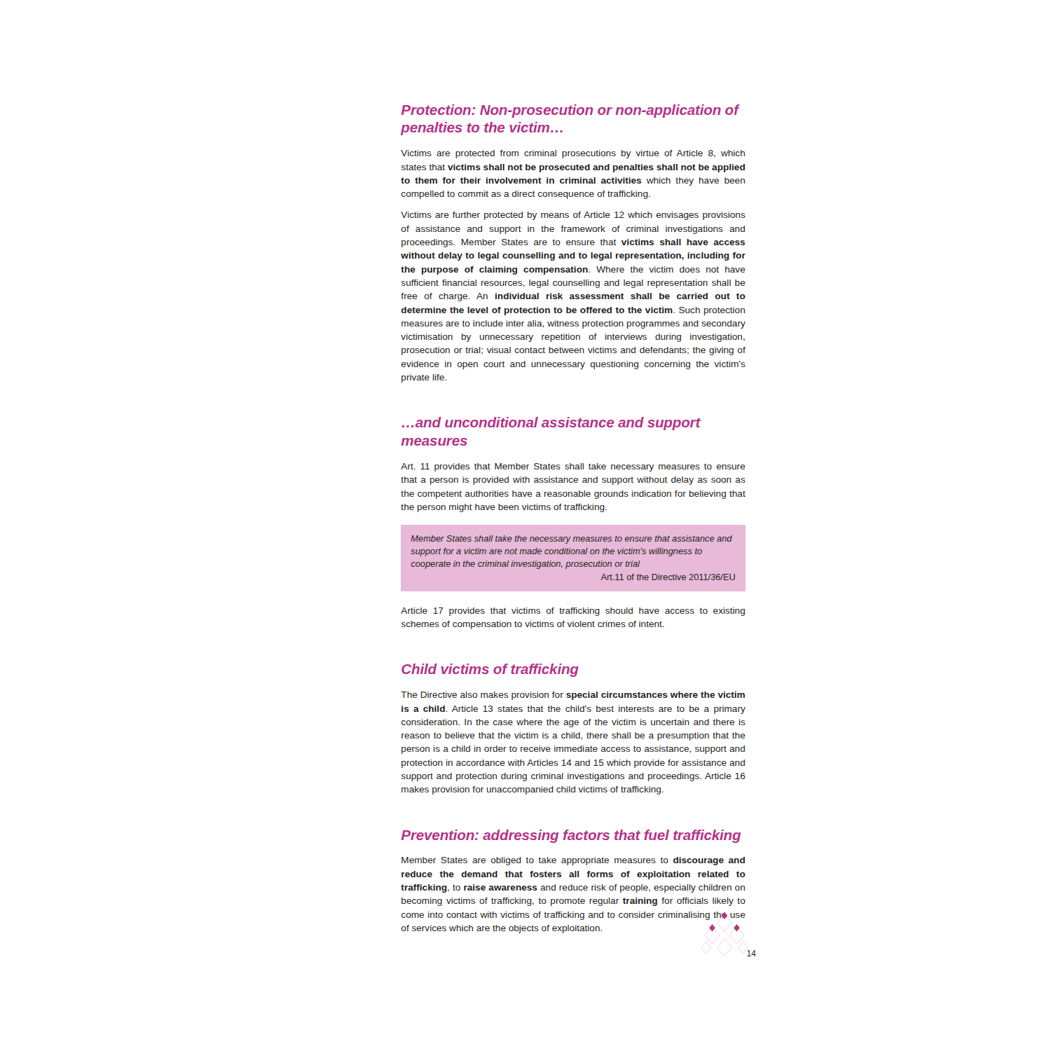Protection: Non-prosecution or non-application of penalties to the victim…
Victims are protected from criminal prosecutions by virtue of Article 8, which states that victims shall not be prosecuted and penalties shall not be applied to them for their involvement in criminal activities which they have been compelled to commit as a direct consequence of trafficking.
Victims are further protected by means of Article 12 which envisages provisions of assistance and support in the framework of criminal investigations and proceedings. Member States are to ensure that victims shall have access without delay to legal counselling and to legal representation, including for the purpose of claiming compensation. Where the victim does not have sufficient financial resources, legal counselling and legal representation shall be free of charge. An individual risk assessment shall be carried out to determine the level of protection to be offered to the victim. Such protection measures are to include inter alia, witness protection programmes and secondary victimisation by unnecessary repetition of interviews during investigation, prosecution or trial; visual contact between victims and defendants; the giving of evidence in open court and unnecessary questioning concerning the victim's private life.
…and unconditional assistance and support measures
Art. 11 provides that Member States shall take necessary measures to ensure that a person is provided with assistance and support without delay as soon as the competent authorities have a reasonable grounds indication for believing that the person might have been victims of trafficking.
Member States shall take the necessary measures to ensure that assistance and support for a victim are not made conditional on the victim's willingness to cooperate in the criminal investigation, prosecution or trialArt.11 of the Directive 2011/36/EU
Article 17 provides that victims of trafficking should have access to existing schemes of compensation to victims of violent crimes of intent.
Child victims of trafficking
The Directive also makes provision for special circumstances where the victim is a child. Article 13 states that the child's best interests are to be a primary consideration. In the case where the age of the victim is uncertain and there is reason to believe that the victim is a child, there shall be a presumption that the person is a child in order to receive immediate access to assistance, support and protection in accordance with Articles 14 and 15 which provide for assistance and support and protection during criminal investigations and proceedings. Article 16 makes provision for unaccompanied child victims of trafficking.
Prevention: addressing factors that fuel trafficking
Member States are obliged to take appropriate measures to discourage and reduce the demand that fosters all forms of exploitation related to trafficking, to raise awareness and reduce risk of people, especially children on becoming victims of trafficking, to promote regular training for officials likely to come into contact with victims of trafficking and to consider criminalising the use of services which are the objects of exploitation.
14